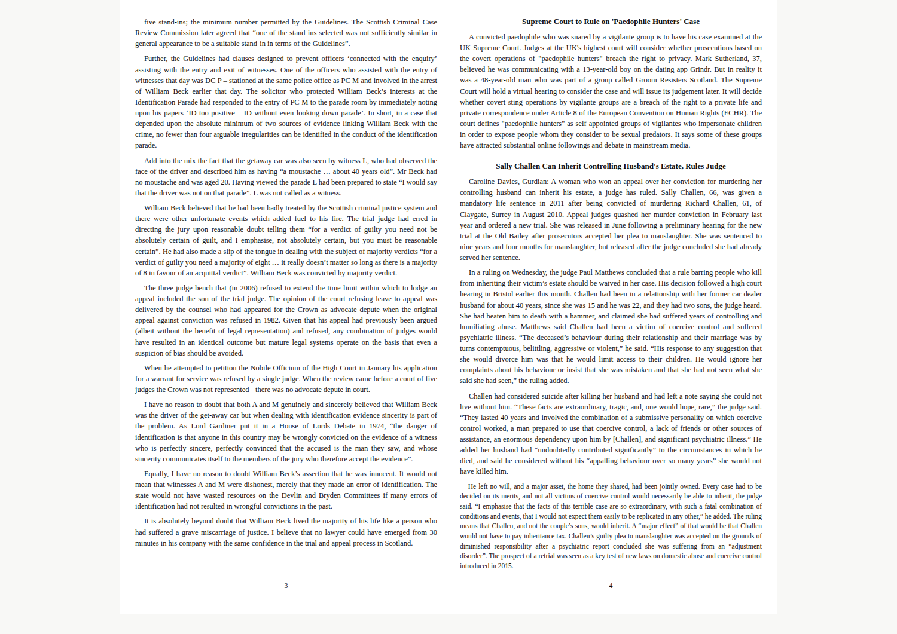five stand-ins; the minimum number permitted by the Guidelines. The Scottish Criminal Case Review Commission later agreed that “one of the stand-ins selected was not sufficiently similar in general appearance to be a suitable stand-in in terms of the Guidelines”.
Further, the Guidelines had clauses designed to prevent officers ‘connected with the enquiry’ assisting with the entry and exit of witnesses. One of the officers who assisted with the entry of witnesses that day was DC P – stationed at the same police office as PC M and involved in the arrest of William Beck earlier that day. The solicitor who protected William Beck’s interests at the Identification Parade had responded to the entry of PC M to the parade room by immediately noting upon his papers ‘ID too positive – ID without even looking down parade’. In short, in a case that depended upon the absolute minimum of two sources of evidence linking William Beck with the crime, no fewer than four arguable irregularities can be identified in the conduct of the identification parade.
Add into the mix the fact that the getaway car was also seen by witness L, who had observed the face of the driver and described him as having “a moustache … about 40 years old”. Mr Beck had no moustache and was aged 20. Having viewed the parade L had been prepared to state “I would say that the driver was not on that parade”. L was not called as a witness.
William Beck believed that he had been badly treated by the Scottish criminal justice system and there were other unfortunate events which added fuel to his fire. The trial judge had erred in directing the jury upon reasonable doubt telling them “for a verdict of guilty you need not be absolutely certain of guilt, and I emphasise, not absolutely certain, but you must be reasonable certain”. He had also made a slip of the tongue in dealing with the subject of majority verdicts “for a verdict of guilty you need a majority of eight … it really doesn’t matter so long as there is a majority of 8 in favour of an acquittal verdict”. William Beck was convicted by majority verdict.
The three judge bench that (in 2006) refused to extend the time limit within which to lodge an appeal included the son of the trial judge. The opinion of the court refusing leave to appeal was delivered by the counsel who had appeared for the Crown as advocate depute when the original appeal against conviction was refused in 1982. Given that his appeal had previously been argued (albeit without the benefit of legal representation) and refused, any combination of judges would have resulted in an identical outcome but mature legal systems operate on the basis that even a suspicion of bias should be avoided.
When he attempted to petition the Nobile Officium of the High Court in January his application for a warrant for service was refused by a single judge. When the review came before a court of five judges the Crown was not represented - there was no advocate depute in court.
I have no reason to doubt that both A and M genuinely and sincerely believed that William Beck was the driver of the get-away car but when dealing with identification evidence sincerity is part of the problem. As Lord Gardiner put it in a House of Lords Debate in 1974, “the danger of identification is that anyone in this country may be wrongly convicted on the evidence of a witness who is perfectly sincere, perfectly convinced that the accused is the man they saw, and whose sincerity communicates itself to the members of the jury who therefore accept the evidence”.
Equally, I have no reason to doubt William Beck’s assertion that he was innocent. It would not mean that witnesses A and M were dishonest, merely that they made an error of identification. The state would not have wasted resources on the Devlin and Bryden Committees if many errors of identification had not resulted in wrongful convictions in the past.
It is absolutely beyond doubt that William Beck lived the majority of his life like a person who had suffered a grave miscarriage of justice. I believe that no lawyer could have emerged from 30 minutes in his company with the same confidence in the trial and appeal process in Scotland.
Supreme Court to Rule on 'Paedophile Hunters' Case
A convicted paedophile who was snared by a vigilante group is to have his case examined at the UK Supreme Court. Judges at the UK's highest court will consider whether prosecutions based on the covert operations of "paedophile hunters" breach the right to privacy. Mark Sutherland, 37, believed he was communicating with a 13-year-old boy on the dating app Grindr. But in reality it was a 48-year-old man who was part of a group called Groom Resisters Scotland. The Supreme Court will hold a virtual hearing to consider the case and will issue its judgement later. It will decide whether covert sting operations by vigilante groups are a breach of the right to a private life and private correspondence under Article 8 of the European Convention on Human Rights (ECHR). The court defines "paedophile hunters" as self-appointed groups of vigilantes who impersonate children in order to expose people whom they consider to be sexual predators. It says some of these groups have attracted substantial online followings and debate in mainstream media.
Sally Challen Can Inherit Controlling Husband's Estate, Rules Judge
Caroline Davies, Gurdian: A woman who won an appeal over her conviction for murdering her controlling husband can inherit his estate, a judge has ruled. Sally Challen, 66, was given a mandatory life sentence in 2011 after being convicted of murdering Richard Challen, 61, of Claygate, Surrey in August 2010. Appeal judges quashed her murder conviction in February last year and ordered a new trial. She was released in June following a preliminary hearing for the new trial at the Old Bailey after prosecutors accepted her plea to manslaughter. She was sentenced to nine years and four months for manslaughter, but released after the judge concluded she had already served her sentence.
In a ruling on Wednesday, the judge Paul Matthews concluded that a rule barring people who kill from inheriting their victim’s estate should be waived in her case. His decision followed a high court hearing in Bristol earlier this month. Challen had been in a relationship with her former car dealer husband for about 40 years, since she was 15 and he was 22, and they had two sons, the judge heard. She had beaten him to death with a hammer, and claimed she had suffered years of controlling and humiliating abuse. Matthews said Challen had been a victim of coercive control and suffered psychiatric illness. “The deceased’s behaviour during their relationship and their marriage was by turns contemptuous, belittling, aggressive or violent,” he said. “His response to any suggestion that she would divorce him was that he would limit access to their children. He would ignore her complaints about his behaviour or insist that she was mistaken and that she had not seen what she said she had seen,” the ruling added.
Challen had considered suicide after killing her husband and had left a note saying she could not live without him. “These facts are extraordinary, tragic, and, one would hope, rare,” the judge said. “They lasted 40 years and involved the combination of a submissive personality on which coercive control worked, a man prepared to use that coercive control, a lack of friends or other sources of assistance, an enormous dependency upon him by [Challen], and significant psychiatric illness.” He added her husband had “undoubtedly contributed significantly” to the circumstances in which he died, and said he considered without his “appalling behaviour over so many years” she would not have killed him.
He left no will, and a major asset, the home they shared, had been jointly owned. Every case had to be decided on its merits, and not all victims of coercive control would necessarily be able to inherit, the judge said. “I emphasise that the facts of this terrible case are so extraordinary, with such a fatal combination of conditions and events, that I would not expect them easily to be replicated in any other,” he added. The ruling means that Challen, and not the couple’s sons, would inherit. A “major effect” of that would be that Challen would not have to pay inheritance tax. Challen’s guilty plea to manslaughter was accepted on the grounds of diminished responsibility after a psychiatric report concluded she was suffering from an “adjustment disorder”. The prospect of a retrial was seen as a key test of new laws on domestic abuse and coercive control introduced in 2015.
3
4